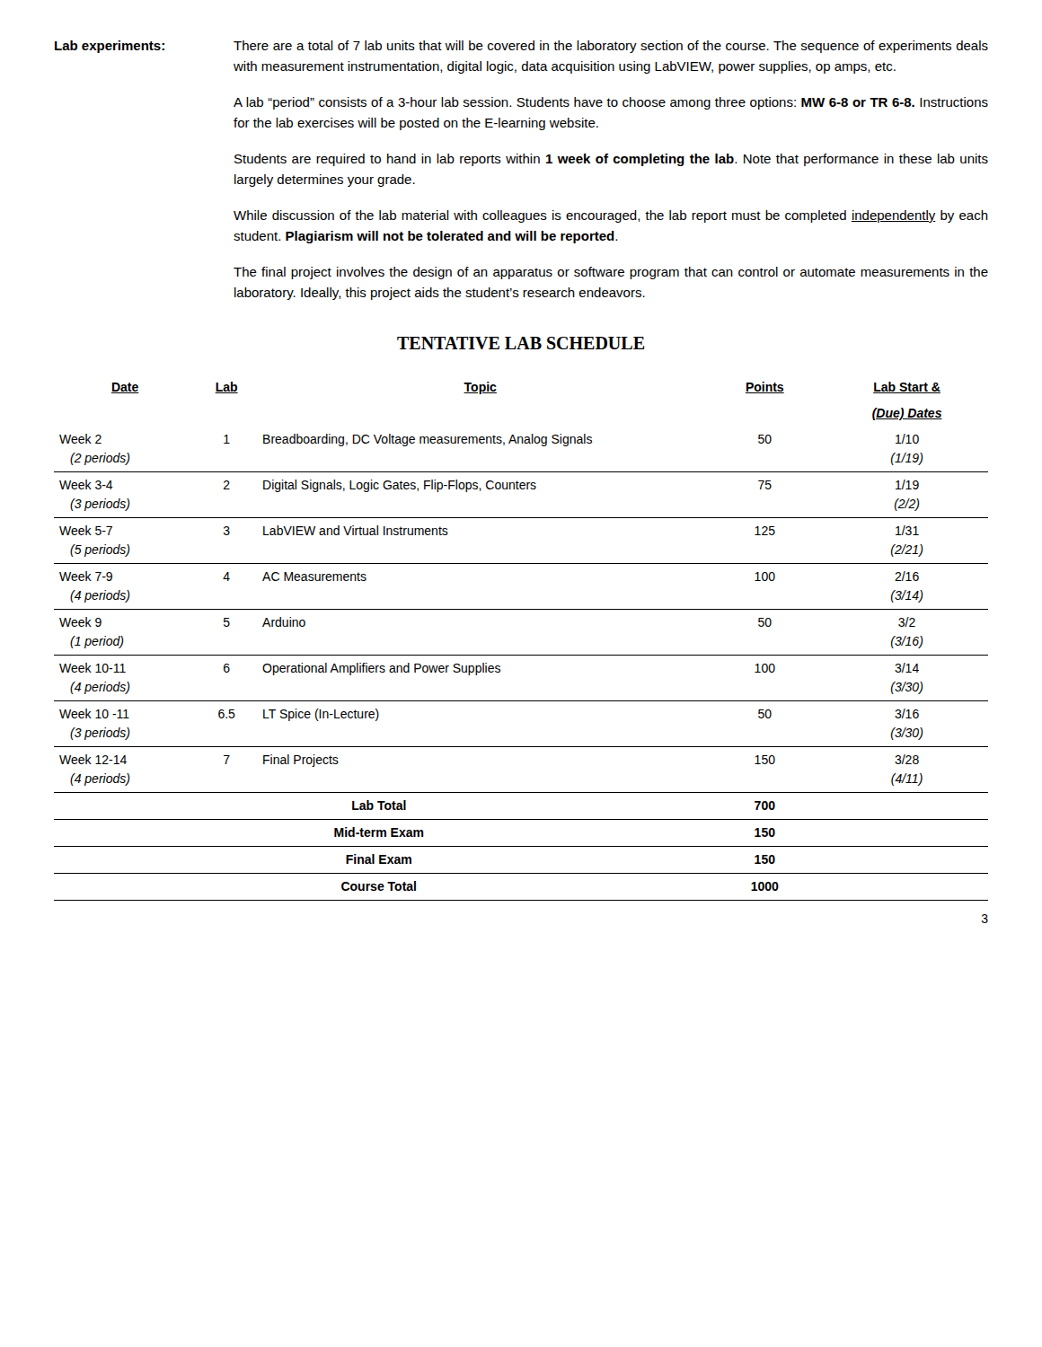Lab experiments:
There are a total of 7 lab units that will be covered in the laboratory section of the course. The sequence of experiments deals with measurement instrumentation, digital logic, data acquisition using LabVIEW, power supplies, op amps, etc.
A lab “period” consists of a 3-hour lab session. Students have to choose among three options: MW 6-8 or TR 6-8. Instructions for the lab exercises will be posted on the E-learning website.
Students are required to hand in lab reports within 1 week of completing the lab. Note that performance in these lab units largely determines your grade.
While discussion of the lab material with colleagues is encouraged, the lab report must be completed independently by each student. Plagiarism will not be tolerated and will be reported.
The final project involves the design of an apparatus or software program that can control or automate measurements in the laboratory. Ideally, this project aids the student’s research endeavors.
TENTATIVE LAB SCHEDULE
| Date | Lab | Topic | Points | Lab Start & |
| --- | --- | --- | --- | --- |
| | | | | (Due) Dates |
| Week 2 (2 periods) | 1 | Breadboarding, DC Voltage measurements, Analog Signals | 50 | 1/10 (1/19) |
| Week 3-4 (3 periods) | 2 | Digital Signals, Logic Gates, Flip-Flops, Counters | 75 | 1/19 (2/2) |
| Week 5-7 (5 periods) | 3 | LabVIEW and Virtual Instruments | 125 | 1/31 (2/21) |
| Week 7-9 (4 periods) | 4 | AC Measurements | 100 | 2/16 (3/14) |
| Week 9 (1 period) | 5 | Arduino | 50 | 3/2 (3/16) |
| Week 10-11 (4 periods) | 6 | Operational Amplifiers and Power Supplies | 100 | 3/14 (3/30) |
| Week 10 -11 (3 periods) | 6.5 | LT Spice (In-Lecture) | 50 | 3/16 (3/30) |
| Week 12-14 (4 periods) | 7 | Final Projects | 150 | 3/28 (4/11) |
| Lab Total | 700 | |
| Mid-term Exam | 150 | |
| Final Exam | 150 | |
| Course Total | 1000 | |
3